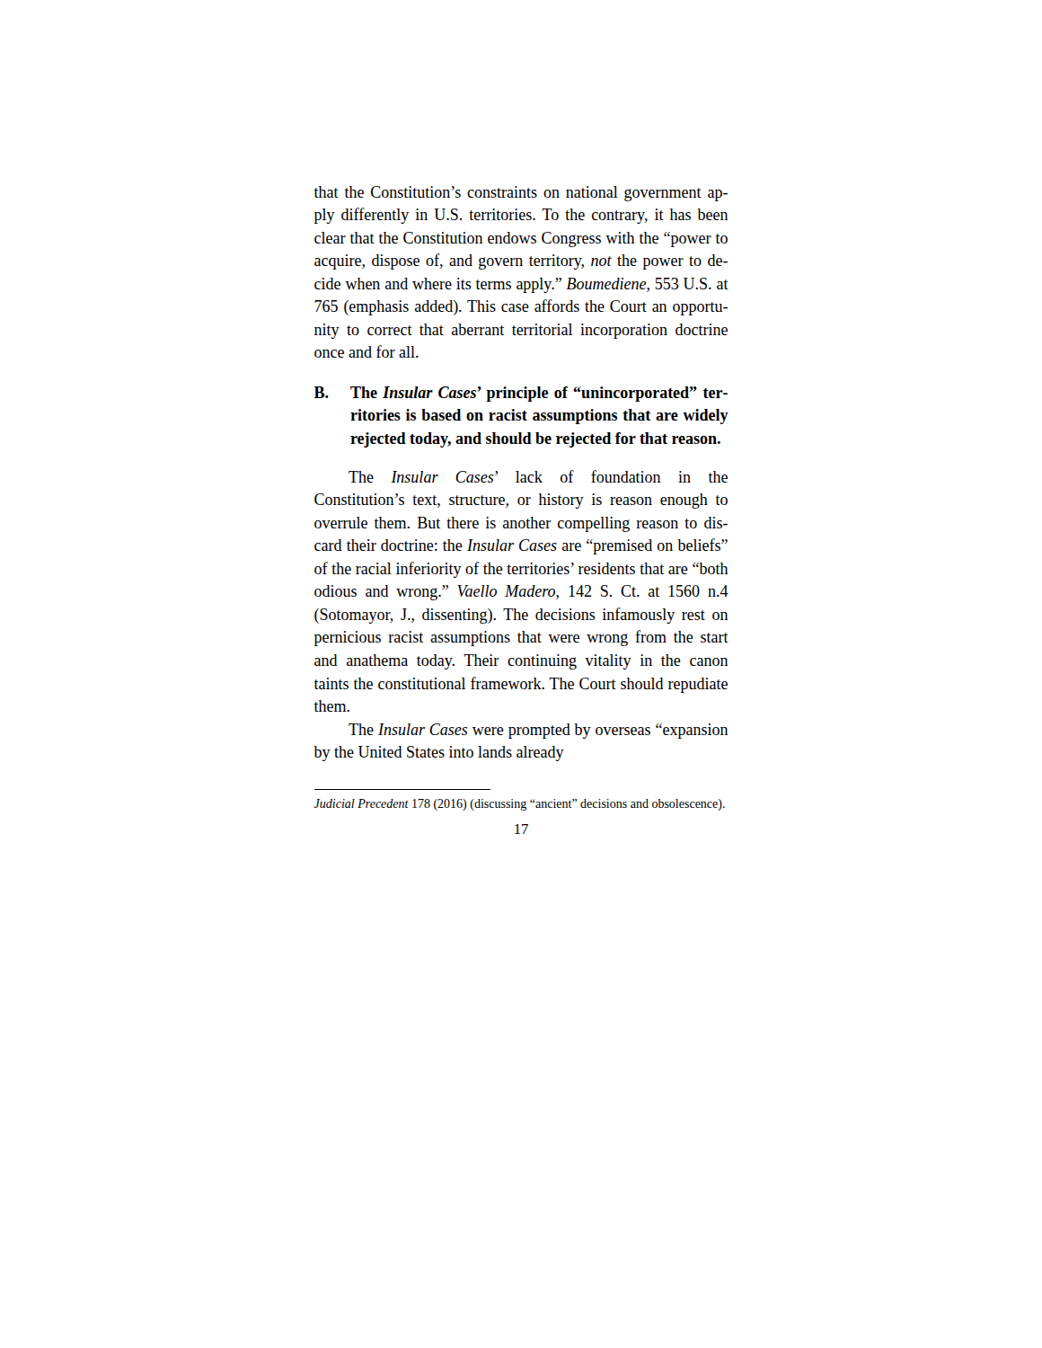that the Constitution’s constraints on national government apply differently in U.S. territories. To the contrary, it has been clear that the Constitution endows Congress with the “power to acquire, dispose of, and govern territory, not the power to decide when and where its terms apply.” Boumediene, 553 U.S. at 765 (emphasis added). This case affords the Court an opportunity to correct that aberrant territorial incorporation doctrine once and for all.
B. The Insular Cases’ principle of “unincorporated” territories is based on racist assumptions that are widely rejected today, and should be rejected for that reason.
The Insular Cases’ lack of foundation in the Constitution’s text, structure, or history is reason enough to overrule them. But there is another compelling reason to discard their doctrine: the Insular Cases are “premised on beliefs” of the racial inferiority of the territories’ residents that are “both odious and wrong.” Vaello Madero, 142 S. Ct. at 1560 n.4 (Sotomayor, J., dissenting). The decisions infamously rest on pernicious racist assumptions that were wrong from the start and anathema today. Their continuing vitality in the canon taints the constitutional framework. The Court should repudiate them.
The Insular Cases were prompted by overseas “expansion by the United States into lands already
Judicial Precedent 178 (2016) (discussing “ancient” decisions and obsolescence).
17